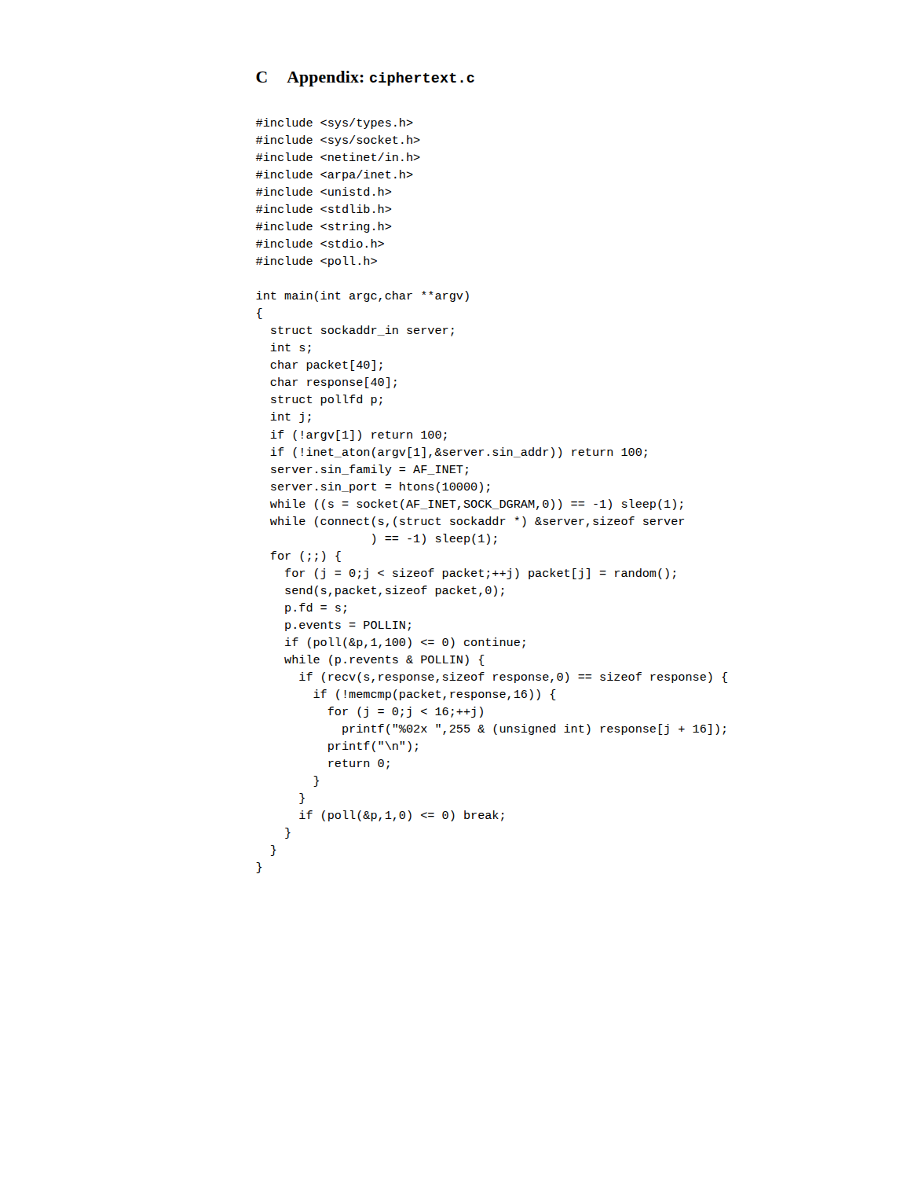CAppendix: ciphertext.c
#include <sys/types.h>
#include <sys/socket.h>
#include <netinet/in.h>
#include <arpa/inet.h>
#include <unistd.h>
#include <stdlib.h>
#include <string.h>
#include <stdio.h>
#include <poll.h>

int main(int argc,char **argv)
{
  struct sockaddr_in server;
  int s;
  char packet[40];
  char response[40];
  struct pollfd p;
  int j;
  if (!argv[1]) return 100;
  if (!inet_aton(argv[1],&server.sin_addr)) return 100;
  server.sin_family = AF_INET;
  server.sin_port = htons(10000);
  while ((s = socket(AF_INET,SOCK_DGRAM,0)) == -1) sleep(1);
  while (connect(s,(struct sockaddr *) &server,sizeof server
                ) == -1) sleep(1);
  for (;;) {
    for (j = 0;j < sizeof packet;++j) packet[j] = random();
    send(s,packet,sizeof packet,0);
    p.fd = s;
    p.events = POLLIN;
    if (poll(&p,1,100) <= 0) continue;
    while (p.revents & POLLIN) {
      if (recv(s,response,sizeof response,0) == sizeof response) {
        if (!memcmp(packet,response,16)) {
          for (j = 0;j < 16;++j)
            printf("%02x ",255 & (unsigned int) response[j + 16]);
          printf("\n");
          return 0;
        }
      }
      if (poll(&p,1,0) <= 0) break;
    }
  }
}